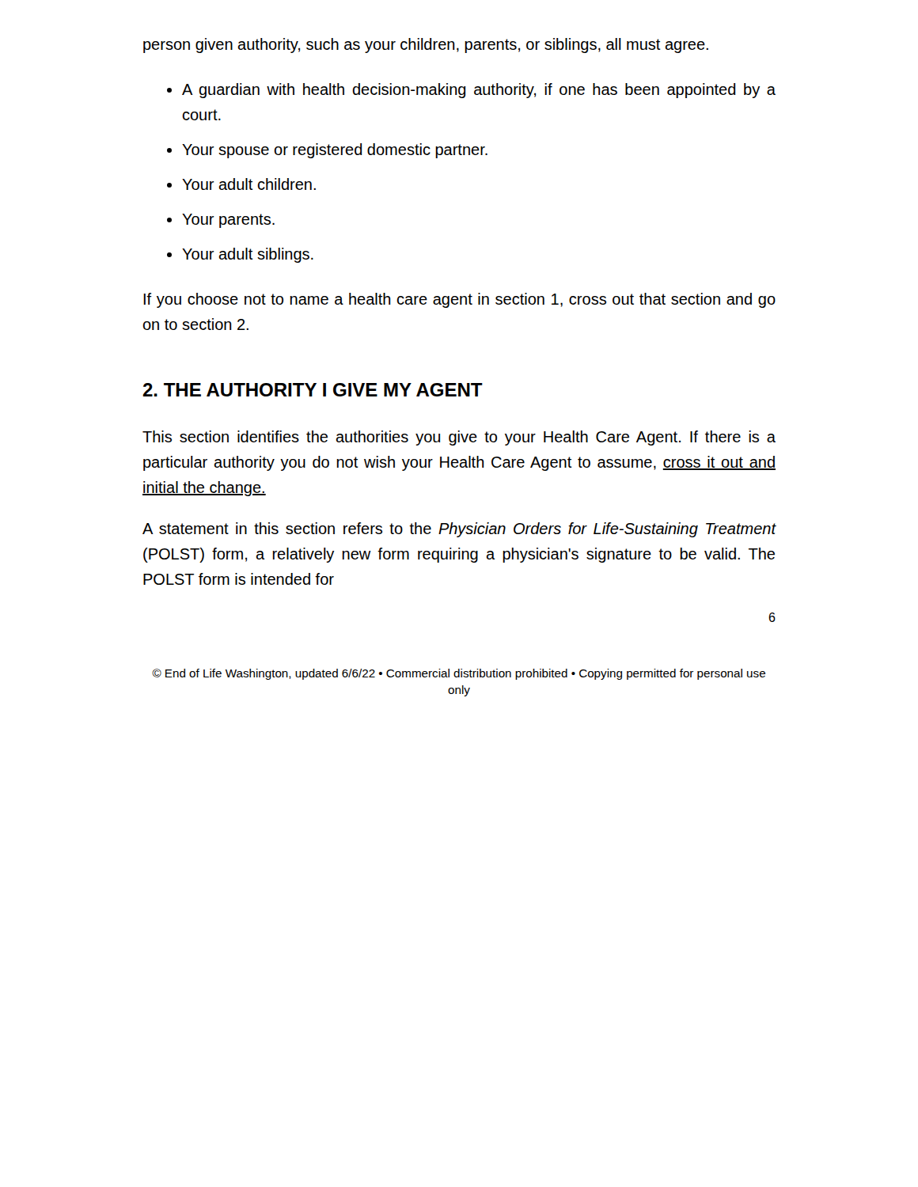person given authority, such as your children, parents, or siblings, all must agree.
A guardian with health decision-making authority, if one has been appointed by a court.
Your spouse or registered domestic partner.
Your adult children.
Your parents.
Your adult siblings.
If you choose not to name a health care agent in section 1, cross out that section and go on to section 2.
2. The Authority I Give My Agent
This section identifies the authorities you give to your Health Care Agent. If there is a particular authority you do not wish your Health Care Agent to assume, cross it out and initial the change.
A statement in this section refers to the Physician Orders for Life-Sustaining Treatment (POLST) form, a relatively new form requiring a physician's signature to be valid. The POLST form is intended for
6
© End of Life Washington, updated 6/6/22 • Commercial distribution prohibited • Copying permitted for personal use only